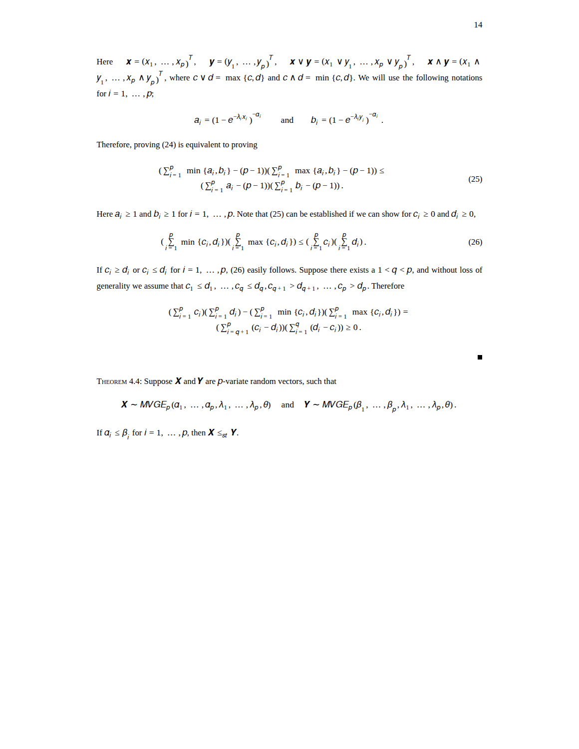14
Here 𝒙=(x1,…,xp)T, 𝒚=(y1,…,yp)T, 𝒙∨𝒚=(x1∨y1,…,xp∨yp)T, 𝒙∧𝒚=(x1∧ y1,…,xp∧yp)T, where c∨d=max{c,d} and c∧d=min{c,d}. We will use the following notations for i=1,…,p;
ai = (1−e−λixi) −αi and bi = (1−e−λiyi) −αi .
Therefore, proving (24) is equivalent to proving
( ∑i=1p min{ai,bi} −(p−1) ) ( ∑i=1p max{ai,bi} −(p−1) ) ≤ ( ∑i=1p ai −(p−1) ) ( ∑i=1p bi −(p−1) ) .
(25)
Here ai≥1 and bi≥1 for i=1,…,p. Note that (25) can be established if we can show for ci≥0 and di≥0,
( ∑i=1p min{ci,di} ) ( ∑i=1p max{ci,di} ) ≤ ( ∑i=1p ci ) ( ∑i=1p di ) .
(26)
If ci≥di or ci≤di for i=1,…,p, (26) easily follows. Suppose there exists a 1<q<p, and without loss of generality we assume that c1≤d1,…,cq≤dq,cq+1>dq+1,…,cp>dp. Therefore
( ∑i=1p ci ) ( ∑i=1p di ) − ( ∑i=1p min{ci,di} ) ( ∑i=1p max{ci,di} ) = ( ∑i=q+1p (ci−di) ) ( ∑i=1q (di−ci) ) ≥0.
Theorem 4.4: Suppose 𝑿 and 𝒀 are p-variate random vectors, such that
𝑿∼MVGEp (α1,…,αp,λ1,…,λp,θ) and 𝒀∼MVGEp (β1,…,βp,λ1,…,λp,θ) .
If αi≤βi for i=1,…,p, then 𝑿≤st𝒀.